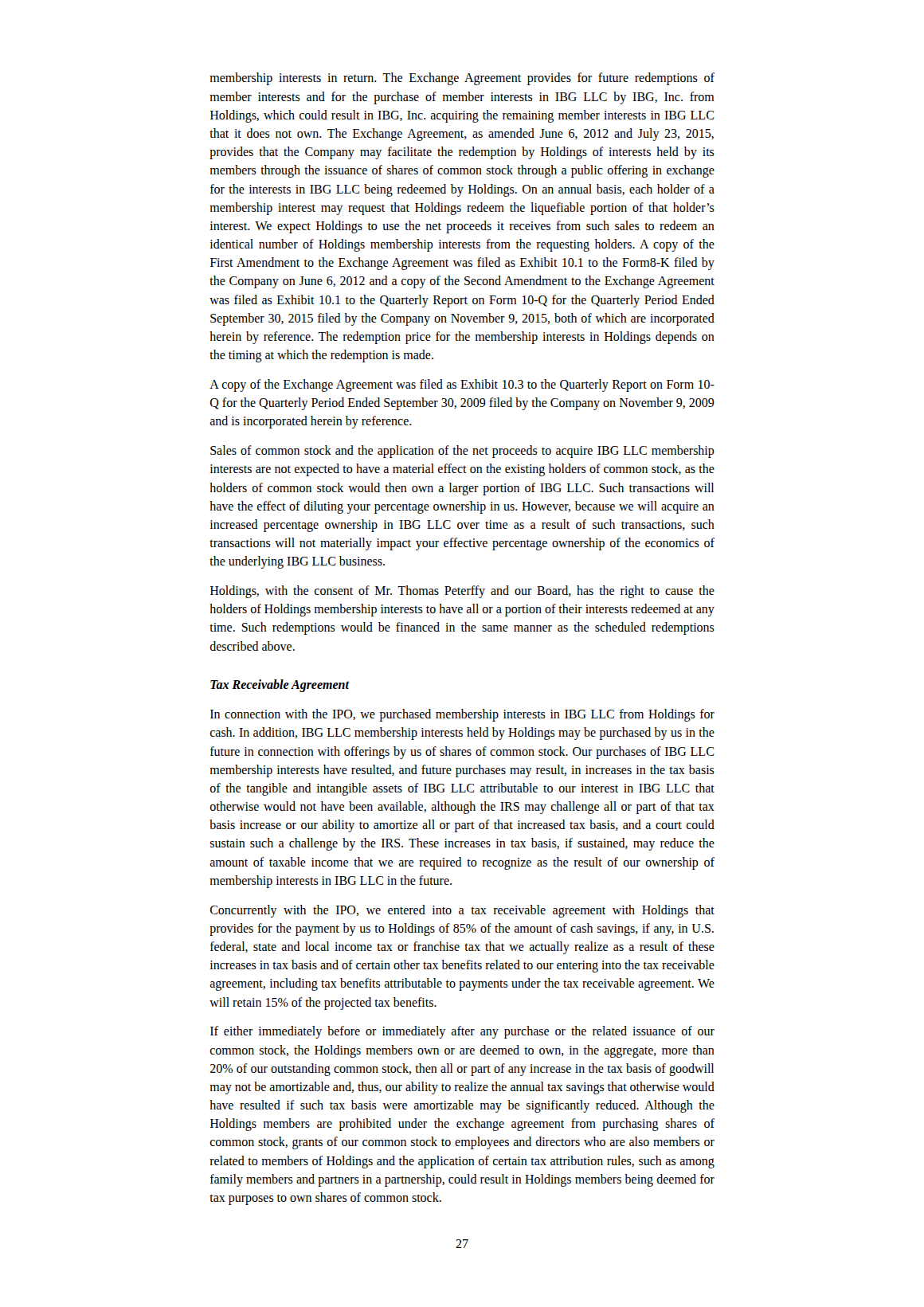membership interests in return. The Exchange Agreement provides for future redemptions of member interests and for the purchase of member interests in IBG LLC by IBG, Inc. from Holdings, which could result in IBG, Inc. acquiring the remaining member interests in IBG LLC that it does not own. The Exchange Agreement, as amended June 6, 2012 and July 23, 2015, provides that the Company may facilitate the redemption by Holdings of interests held by its members through the issuance of shares of common stock through a public offering in exchange for the interests in IBG LLC being redeemed by Holdings. On an annual basis, each holder of a membership interest may request that Holdings redeem the liquefiable portion of that holder’s interest. We expect Holdings to use the net proceeds it receives from such sales to redeem an identical number of Holdings membership interests from the requesting holders. A copy of the First Amendment to the Exchange Agreement was filed as Exhibit 10.1 to the Form8-K filed by the Company on June 6, 2012 and a copy of the Second Amendment to the Exchange Agreement was filed as Exhibit 10.1 to the Quarterly Report on Form 10-Q for the Quarterly Period Ended September 30, 2015 filed by the Company on November 9, 2015, both of which are incorporated herein by reference. The redemption price for the membership interests in Holdings depends on the timing at which the redemption is made.
A copy of the Exchange Agreement was filed as Exhibit 10.3 to the Quarterly Report on Form 10-Q for the Quarterly Period Ended September 30, 2009 filed by the Company on November 9, 2009 and is incorporated herein by reference.
Sales of common stock and the application of the net proceeds to acquire IBG LLC membership interests are not expected to have a material effect on the existing holders of common stock, as the holders of common stock would then own a larger portion of IBG LLC. Such transactions will have the effect of diluting your percentage ownership in us. However, because we will acquire an increased percentage ownership in IBG LLC over time as a result of such transactions, such transactions will not materially impact your effective percentage ownership of the economics of the underlying IBG LLC business.
Holdings, with the consent of Mr. Thomas Peterffy and our Board, has the right to cause the holders of Holdings membership interests to have all or a portion of their interests redeemed at any time. Such redemptions would be financed in the same manner as the scheduled redemptions described above.
Tax Receivable Agreement
In connection with the IPO, we purchased membership interests in IBG LLC from Holdings for cash. In addition, IBG LLC membership interests held by Holdings may be purchased by us in the future in connection with offerings by us of shares of common stock. Our purchases of IBG LLC membership interests have resulted, and future purchases may result, in increases in the tax basis of the tangible and intangible assets of IBG LLC attributable to our interest in IBG LLC that otherwise would not have been available, although the IRS may challenge all or part of that tax basis increase or our ability to amortize all or part of that increased tax basis, and a court could sustain such a challenge by the IRS. These increases in tax basis, if sustained, may reduce the amount of taxable income that we are required to recognize as the result of our ownership of membership interests in IBG LLC in the future.
Concurrently with the IPO, we entered into a tax receivable agreement with Holdings that provides for the payment by us to Holdings of 85% of the amount of cash savings, if any, in U.S. federal, state and local income tax or franchise tax that we actually realize as a result of these increases in tax basis and of certain other tax benefits related to our entering into the tax receivable agreement, including tax benefits attributable to payments under the tax receivable agreement. We will retain 15% of the projected tax benefits.
If either immediately before or immediately after any purchase or the related issuance of our common stock, the Holdings members own or are deemed to own, in the aggregate, more than 20% of our outstanding common stock, then all or part of any increase in the tax basis of goodwill may not be amortizable and, thus, our ability to realize the annual tax savings that otherwise would have resulted if such tax basis were amortizable may be significantly reduced. Although the Holdings members are prohibited under the exchange agreement from purchasing shares of common stock, grants of our common stock to employees and directors who are also members or related to members of Holdings and the application of certain tax attribution rules, such as among family members and partners in a partnership, could result in Holdings members being deemed for tax purposes to own shares of common stock.
27